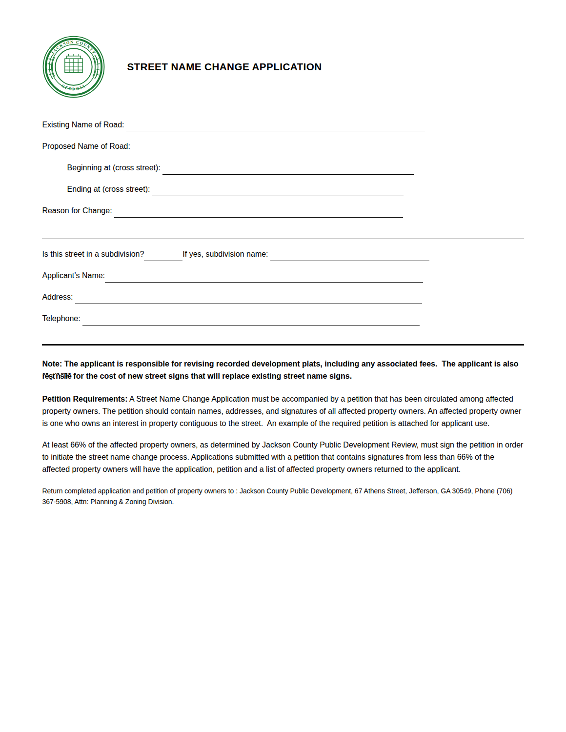JACKSON COUNTY GEORGIA
STREET NAME CHANGE APPLICATION
Existing Name of Road:
Proposed Name of Road:
Beginning at (cross street):
Ending at (cross street):
Reason for Change:
Is this street in a subdivision? If yes, subdivision name:
Applicant’s Name:
Address:
Telephone:
Note: The applicant is responsible for revising recorded development plats, including any associated fees. The applicant is also řĕşťňŝĩłĕ for the cost of new street signs that will replace existing street name signs.
Petition Requirements: A Street Name Change Application must be accompanied by a petition that has been circulated among affected property owners. The petition should contain names, addresses, and signatures of all affected property owners. An affected property owner is one who owns an interest in property contiguous to the street. An example of the required petition is attached for applicant use.
At least 66% of the affected property owners, as determined by Jackson County Public Development Review, must sign the petition in order to initiate the street name change process. Applications submitted with a petition that contains signatures from less than 66% of the affected property owners will have the application, petition and a list of affected property owners returned to the applicant.
Return completed application and petition of property owners to : Jackson County Public Development, 67 Athens Street, Jefferson, GA 30549, Phone (706) 367-5908, Attn: Planning & Zoning Division.